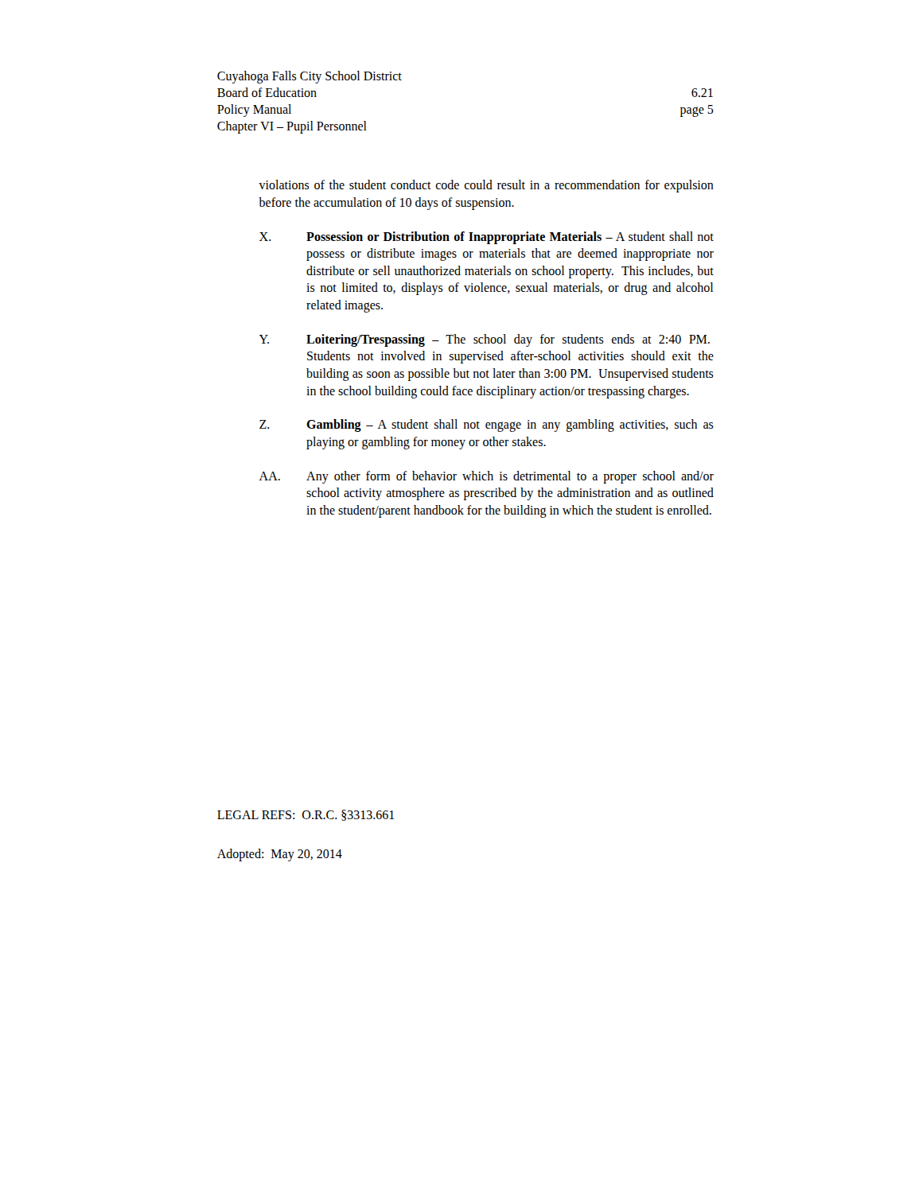| Cuyahoga Falls City School District | |
| Board of Education | 6.21 |
| Policy Manual | page 5 |
| Chapter VI – Pupil Personnel | |
violations of the student conduct code could result in a recommendation for expulsion before the accumulation of 10 days of suspension.
| X. | Possession or Distribution of Inappropriate Materials – A student shall not possess or distribute images or materials that are deemed inappropriate nor distribute or sell unauthorized materials on school property. This includes, but is not limited to, displays of violence, sexual materials, or drug and alcohol related images. |
| Y. | Loitering/Trespassing – The school day for students ends at 2:40 PM. Students not involved in supervised after-school activities should exit the building as soon as possible but not later than 3:00 PM. Unsupervised students in the school building could face disciplinary action/or trespassing charges. |
| Z. | Gambling – A student shall not engage in any gambling activities, such as playing or gambling for money or other stakes. |
| AA. | Any other form of behavior which is detrimental to a proper school and/or school activity atmosphere as prescribed by the administration and as outlined in the student/parent handbook for the building in which the student is enrolled. |
LEGAL REFS: O.R.C. §3313.661
Adopted: May 20, 2014